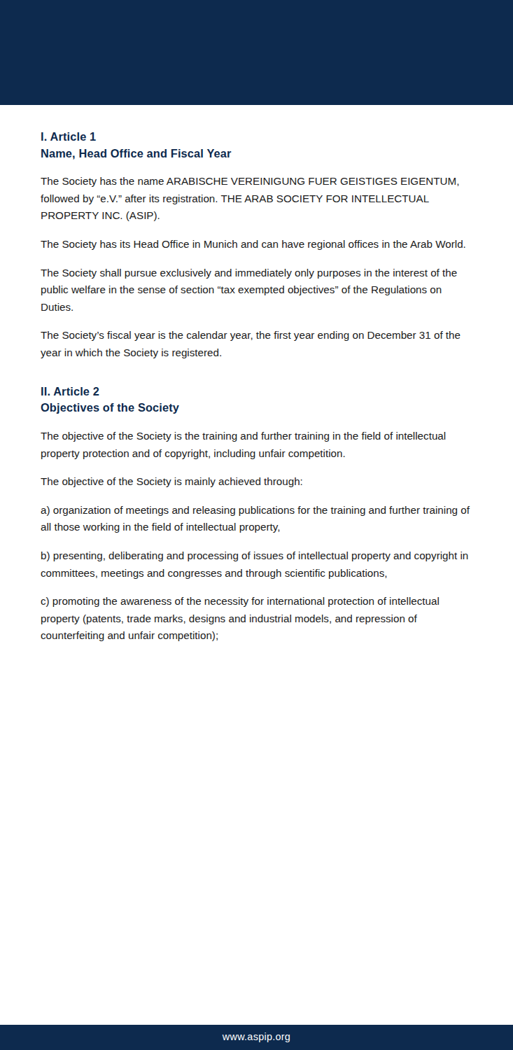I. Article 1 Name, Head Office and Fiscal Year
The Society has the name ARABISCHE VEREINIGUNG FUER GEISTIGES EIGENTUM, followed by “e.V.” after its registration. THE ARAB SOCIETY FOR INTELLECTUAL PROPERTY INC. (ASIP).
The Society has its Head Office in Munich and can have regional offices in the Arab World.
The Society shall pursue exclusively and immediately only purposes in the interest of the public welfare in the sense of section “tax exempted objectives” of the Regulations on Duties.
The Society’s fiscal year is the calendar year, the first year ending on December 31 of the year in which the Society is registered.
II. Article 2 Objectives of the Society
The objective of the Society is the training and further training in the field of intellectual property protection and of copyright, including unfair competition.
The objective of the Society is mainly achieved through:
a) organization of meetings and releasing publications for the training and further training of all those working in the field of intellectual property,
b) presenting, deliberating and processing of issues of intellectual property and copyright in committees, meetings and congresses and through scientific publications,
c) promoting the awareness of the necessity for international protection of intellectual property (patents, trade marks, designs and industrial models, and repression of counterfeiting and unfair competition);
www.aspip.org